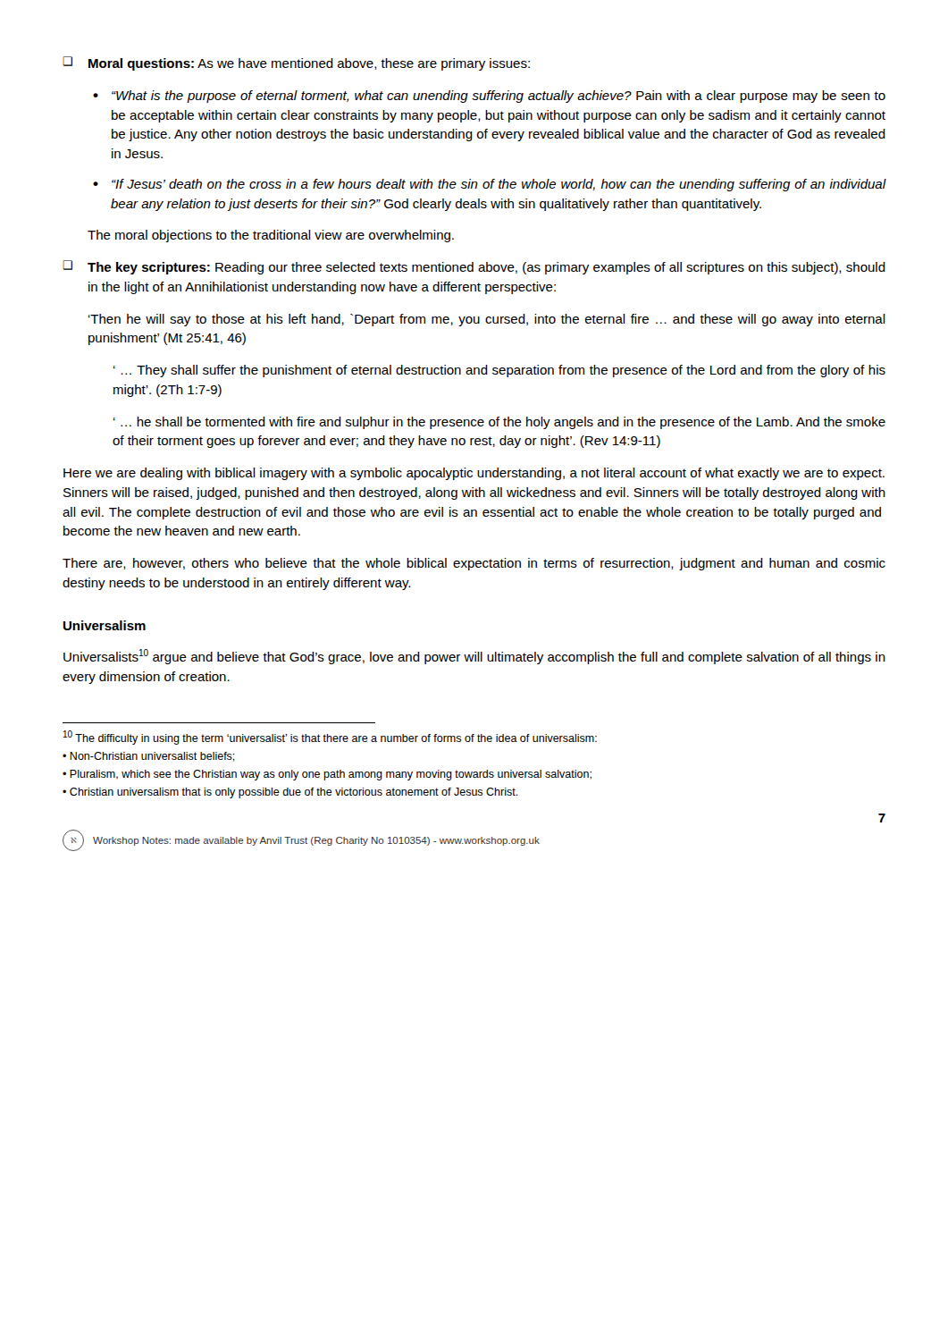Moral questions: As we have mentioned above, these are primary issues:
“What is the purpose of eternal torment, what can unending suffering actually achieve? Pain with a clear purpose may be seen to be acceptable within certain clear constraints by many people, but pain without purpose can only be sadism and it certainly cannot be justice. Any other notion destroys the basic understanding of every revealed biblical value and the character of God as revealed in Jesus.
“If Jesus’ death on the cross in a few hours dealt with the sin of the whole world, how can the unending suffering of an individual bear any relation to just deserts for their sin?” God clearly deals with sin qualitatively rather than quantitatively.
The moral objections to the traditional view are overwhelming.
The key scriptures: Reading our three selected texts mentioned above, (as primary examples of all scriptures on this subject), should in the light of an Annihilationist understanding now have a different perspective:
‘Then he will say to those at his left hand, `Depart from me, you cursed, into the eternal fire … and these will go away into eternal punishment’ (Mt 25:41, 46)
‘ … They shall suffer the punishment of eternal destruction and separation from the presence of the Lord and from the glory of his might’. (2Th 1:7-9)
‘ … he shall be tormented with fire and sulphur in the presence of the holy angels and in the presence of the Lamb. And the smoke of their torment goes up forever and ever; and they have no rest, day or night’. (Rev 14:9-11)
Here we are dealing with biblical imagery with a symbolic apocalyptic understanding, a not literal account of what exactly we are to expect. Sinners will be raised, judged, punished and then destroyed, along with all wickedness and evil. Sinners will be totally destroyed along with all evil. The complete destruction of evil and those who are evil is an essential act to enable the whole creation to be totally purged and become the new heaven and new earth.
There are, however, others who believe that the whole biblical expectation in terms of resurrection, judgment and human and cosmic destiny needs to be understood in an entirely different way.
Universalism
Universalists10 argue and believe that God’s grace, love and power will ultimately accomplish the full and complete salvation of all things in every dimension of creation.
10 The difficulty in using the term ‘universalist’ is that there are a number of forms of the idea of universalism:
• Non-Christian universalist beliefs;
• Pluralism, which see the Christian way as only one path among many moving towards universal salvation;
• Christian universalism that is only possible due of the victorious atonement of Jesus Christ.
7
ℵ Workshop Notes: made available by Anvil Trust (Reg Charity No 1010354) - www.workshop.org.uk